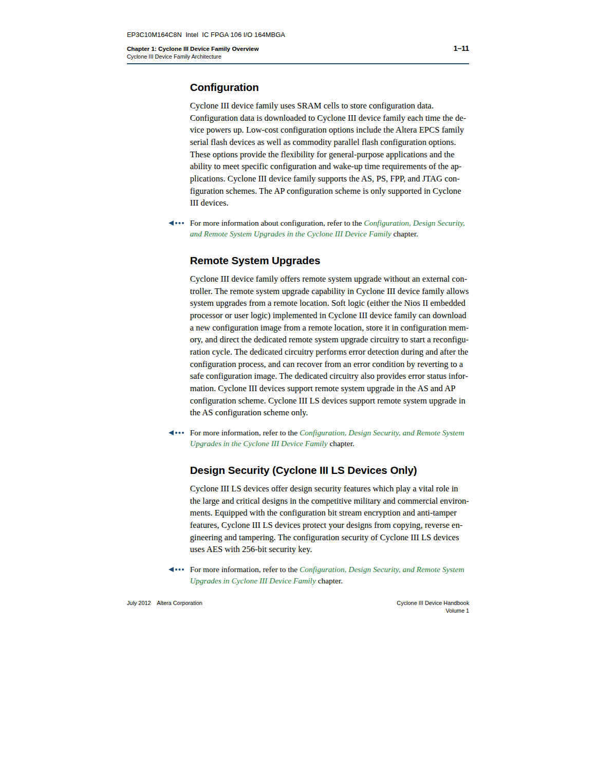EP3C10M164C8N Intel IC FPGA 106 I/O 164MBGA
Chapter 1: Cyclone III Device Family Overview
Cyclone III Device Family Architecture
1–11
Configuration
Cyclone III device family uses SRAM cells to store configuration data. Configuration data is downloaded to Cyclone III device family each time the device powers up. Low-cost configuration options include the Altera EPCS family serial flash devices as well as commodity parallel flash configuration options. These options provide the flexibility for general-purpose applications and the ability to meet specific configuration and wake-up time requirements of the applications. Cyclone III device family supports the AS, PS, FPP, and JTAG configuration schemes. The AP configuration scheme is only supported in Cyclone III devices.
For more information about configuration, refer to the Configuration, Design Security, and Remote System Upgrades in the Cyclone III Device Family chapter.
Remote System Upgrades
Cyclone III device family offers remote system upgrade without an external controller. The remote system upgrade capability in Cyclone III device family allows system upgrades from a remote location. Soft logic (either the Nios II embedded processor or user logic) implemented in Cyclone III device family can download a new configuration image from a remote location, store it in configuration memory, and direct the dedicated remote system upgrade circuitry to start a reconfiguration cycle. The dedicated circuitry performs error detection during and after the configuration process, and can recover from an error condition by reverting to a safe configuration image. The dedicated circuitry also provides error status information. Cyclone III devices support remote system upgrade in the AS and AP configuration scheme. Cyclone III LS devices support remote system upgrade in the AS configuration scheme only.
For more information, refer to the Configuration, Design Security, and Remote System Upgrades in the Cyclone III Device Family chapter.
Design Security (Cyclone III LS Devices Only)
Cyclone III LS devices offer design security features which play a vital role in the large and critical designs in the competitive military and commercial environments. Equipped with the configuration bit stream encryption and anti-tamper features, Cyclone III LS devices protect your designs from copying, reverse engineering and tampering. The configuration security of Cyclone III LS devices uses AES with 256-bit security key.
For more information, refer to the Configuration, Design Security, and Remote System Upgrades in Cyclone III Device Family chapter.
July 2012 Altera Corporation
Cyclone III Device Handbook
Volume 1